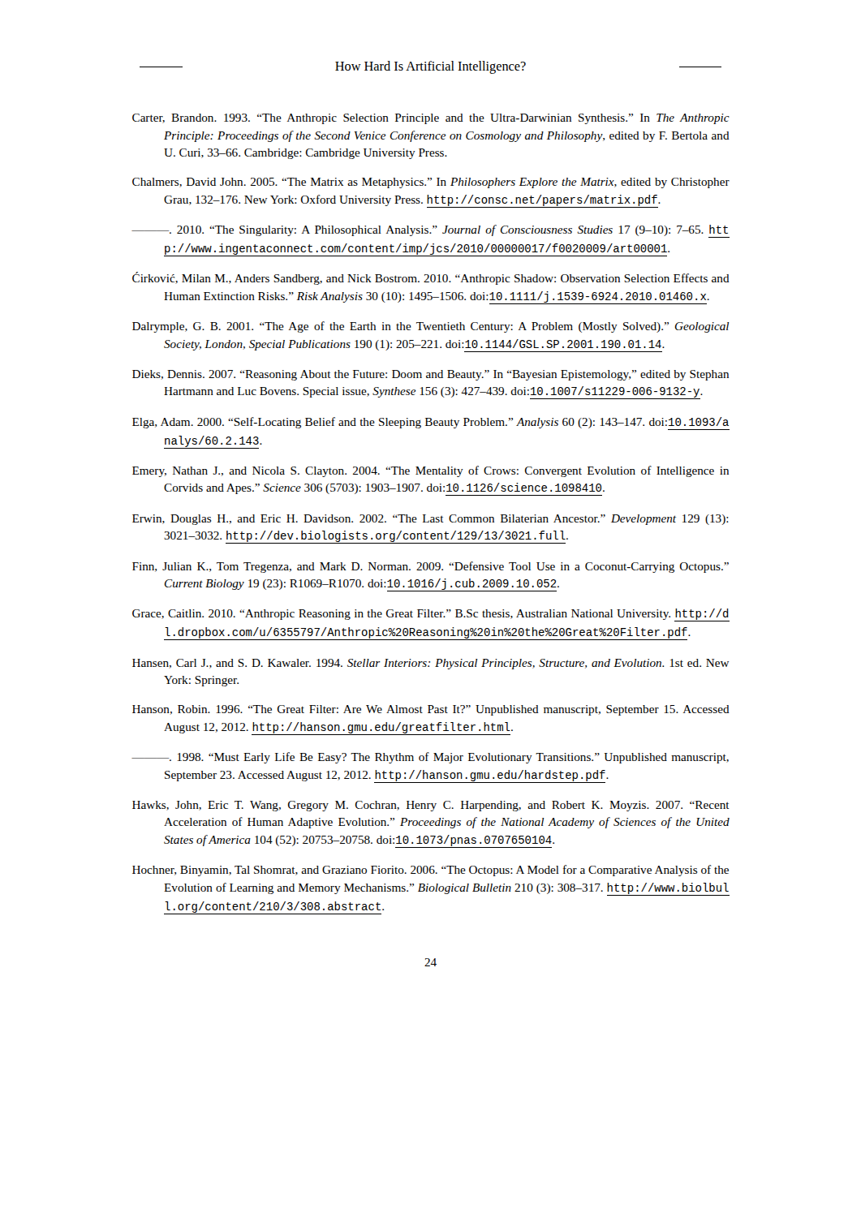How Hard Is Artificial Intelligence?
Carter, Brandon. 1993. “The Anthropic Selection Principle and the Ultra-Darwinian Synthesis.” In The Anthropic Principle: Proceedings of the Second Venice Conference on Cosmology and Philosophy, edited by F. Bertola and U. Curi, 33–66. Cambridge: Cambridge University Press.
Chalmers, David John. 2005. “The Matrix as Metaphysics.” In Philosophers Explore the Matrix, edited by Christopher Grau, 132–176. New York: Oxford University Press. http://consc.net/papers/matrix.pdf.
———. 2010. “The Singularity: A Philosophical Analysis.” Journal of Consciousness Studies 17 (9–10): 7–65. http://www.ingentaconnect.com/content/imp/jcs/2010/00000017/f0020009/art00001.
Ćirković, Milan M., Anders Sandberg, and Nick Bostrom. 2010. “Anthropic Shadow: Observation Selection Effects and Human Extinction Risks.” Risk Analysis 30 (10): 1495–1506. doi:10.1111/j.1539-6924.2010.01460.x.
Dalrymple, G. B. 2001. “The Age of the Earth in the Twentieth Century: A Problem (Mostly Solved).” Geological Society, London, Special Publications 190 (1): 205–221. doi:10.1144/GSL.SP.2001.190.01.14.
Dieks, Dennis. 2007. “Reasoning About the Future: Doom and Beauty.” In “Bayesian Epistemology,” edited by Stephan Hartmann and Luc Bovens. Special issue, Synthese 156 (3): 427–439. doi:10.1007/s11229-006-9132-y.
Elga, Adam. 2000. “Self-Locating Belief and the Sleeping Beauty Problem.” Analysis 60 (2): 143–147. doi:10.1093/analys/60.2.143.
Emery, Nathan J., and Nicola S. Clayton. 2004. “The Mentality of Crows: Convergent Evolution of Intelligence in Corvids and Apes.” Science 306 (5703): 1903–1907. doi:10.1126/science.1098410.
Erwin, Douglas H., and Eric H. Davidson. 2002. “The Last Common Bilaterian Ancestor.” Development 129 (13): 3021–3032. http://dev.biologists.org/content/129/13/3021.full.
Finn, Julian K., Tom Tregenza, and Mark D. Norman. 2009. “Defensive Tool Use in a Coconut-Carrying Octopus.” Current Biology 19 (23): R1069–R1070. doi:10.1016/j.cub.2009.10.052.
Grace, Caitlin. 2010. “Anthropic Reasoning in the Great Filter.” B.Sc thesis, Australian National University. http://dl.dropbox.com/u/6355797/Anthropic%20Reasoning%20in%20the%20Great%20Filter.pdf.
Hansen, Carl J., and S. D. Kawaler. 1994. Stellar Interiors: Physical Principles, Structure, and Evolution. 1st ed. New York: Springer.
Hanson, Robin. 1996. “The Great Filter: Are We Almost Past It?” Unpublished manuscript, September 15. Accessed August 12, 2012. http://hanson.gmu.edu/greatfilter.html.
———. 1998. “Must Early Life Be Easy? The Rhythm of Major Evolutionary Transitions.” Unpublished manuscript, September 23. Accessed August 12, 2012. http://hanson.gmu.edu/hardstep.pdf.
Hawks, John, Eric T. Wang, Gregory M. Cochran, Henry C. Harpending, and Robert K. Moyzis. 2007. “Recent Acceleration of Human Adaptive Evolution.” Proceedings of the National Academy of Sciences of the United States of America 104 (52): 20753–20758. doi:10.1073/pnas.0707650104.
Hochner, Binyamin, Tal Shomrat, and Graziano Fiorito. 2006. “The Octopus: A Model for a Comparative Analysis of the Evolution of Learning and Memory Mechanisms.” Biological Bulletin 210 (3): 308–317. http://www.biolbull.org/content/210/3/308.abstract.
24